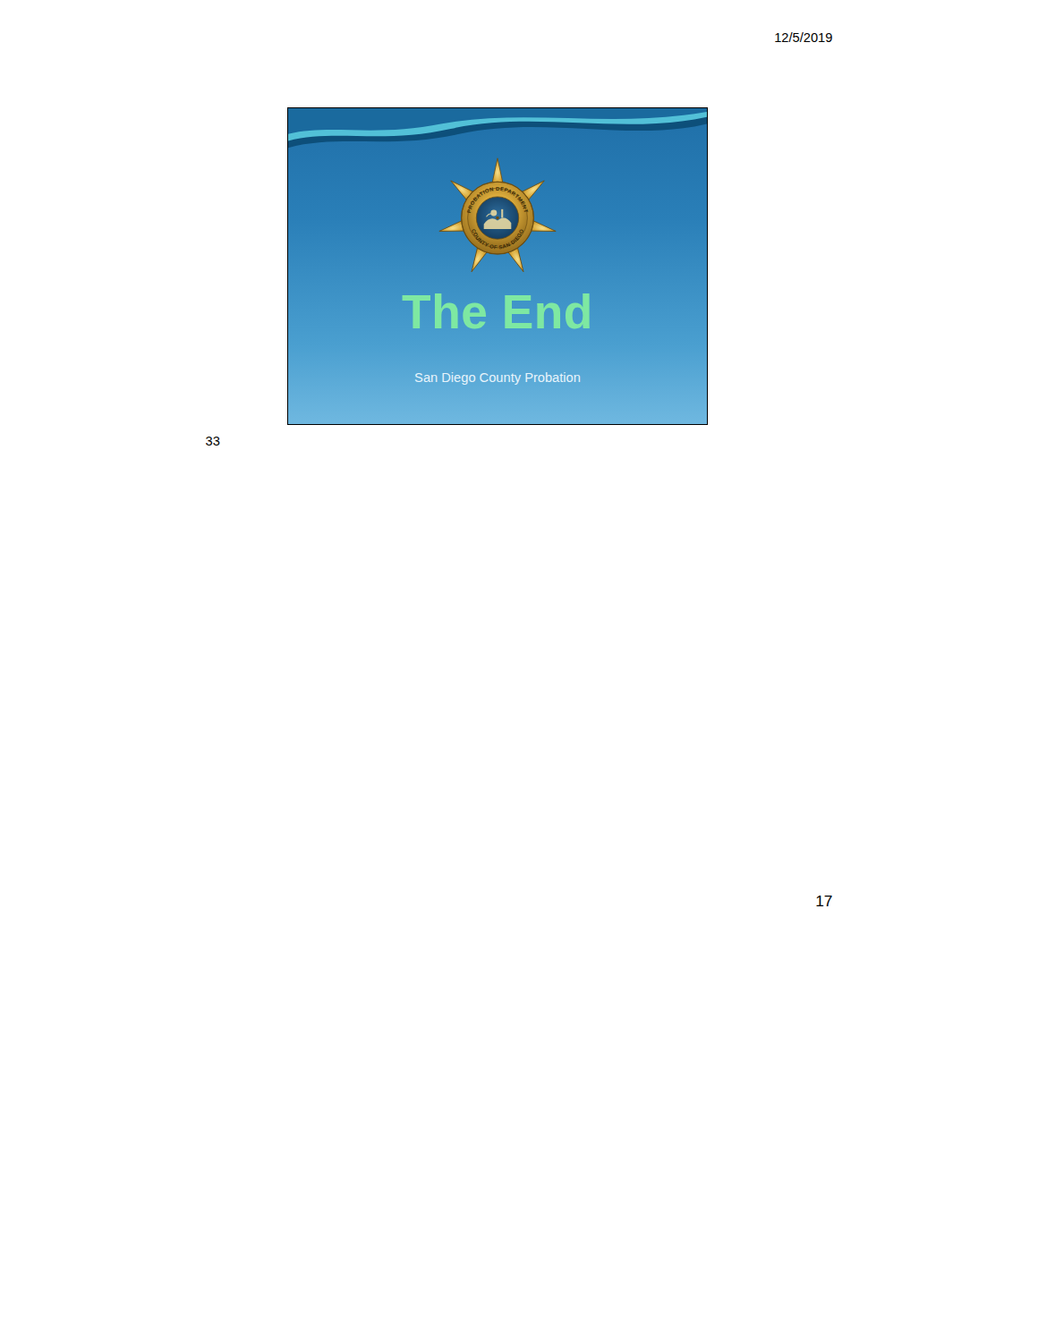12/5/2019
PROBATION DEPARTMENT COUNTY OF SAN DIEGO
The End
San Diego County Probation
33
17